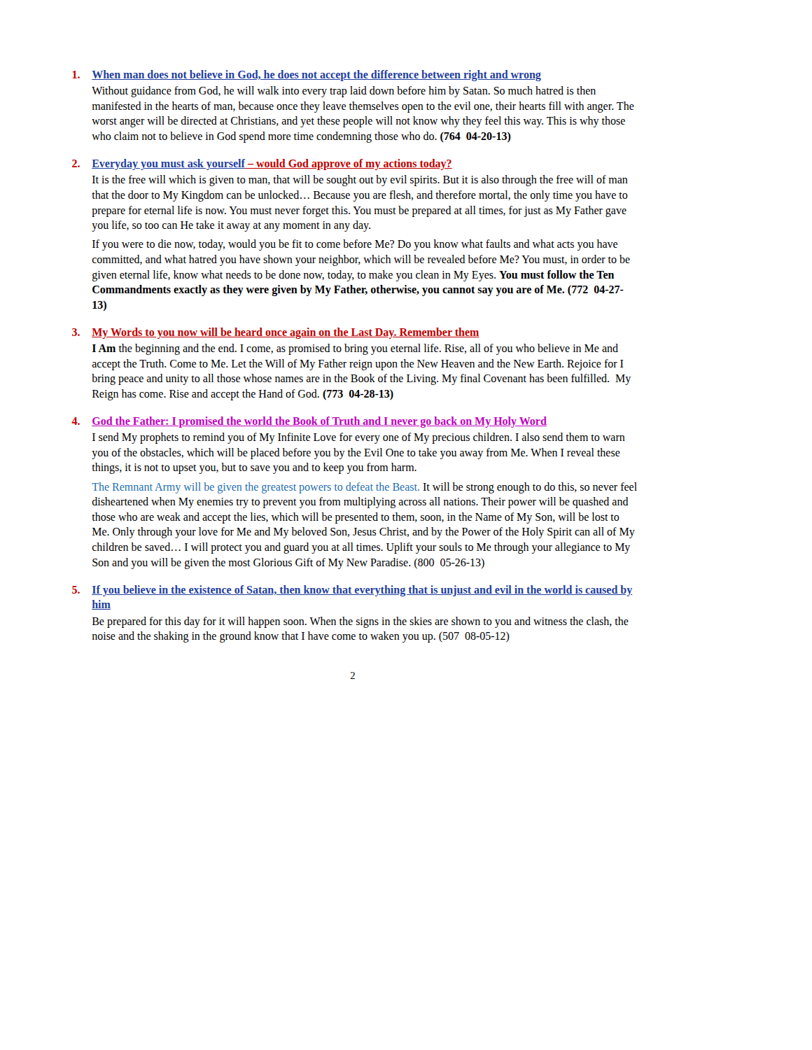When man does not believe in God, he does not accept the difference between right and wrong
Without guidance from God, he will walk into every trap laid down before him by Satan. So much hatred is then manifested in the hearts of man, because once they leave themselves open to the evil one, their hearts fill with anger. The worst anger will be directed at Christians, and yet these people will not know why they feel this way. This is why those who claim not to believe in God spend more time condemning those who do. (764 04-20-13)
Everyday you must ask yourself – would God approve of my actions today?
It is the free will which is given to man, that will be sought out by evil spirits. But it is also through the free will of man that the door to My Kingdom can be unlocked… Because you are flesh, and therefore mortal, the only time you have to prepare for eternal life is now. You must never forget this. You must be prepared at all times, for just as My Father gave you life, so too can He take it away at any moment in any day.
If you were to die now, today, would you be fit to come before Me? Do you know what faults and what acts you have committed, and what hatred you have shown your neighbor, which will be revealed before Me? You must, in order to be given eternal life, know what needs to be done now, today, to make you clean in My Eyes. You must follow the Ten Commandments exactly as they were given by My Father, otherwise, you cannot say you are of Me. (772 04-27-13)
My Words to you now will be heard once again on the Last Day. Remember them
I Am the beginning and the end. I come, as promised to bring you eternal life. Rise, all of you who believe in Me and accept the Truth. Come to Me. Let the Will of My Father reign upon the New Heaven and the New Earth. Rejoice for I bring peace and unity to all those whose names are in the Book of the Living. My final Covenant has been fulfilled. My Reign has come. Rise and accept the Hand of God. (773 04-28-13)
God the Father: I promised the world the Book of Truth and I never go back on My Holy Word
I send My prophets to remind you of My Infinite Love for every one of My precious children. I also send them to warn you of the obstacles, which will be placed before you by the Evil One to take you away from Me. When I reveal these things, it is not to upset you, but to save you and to keep you from harm.
The Remnant Army will be given the greatest powers to defeat the Beast. It will be strong enough to do this, so never feel disheartened when My enemies try to prevent you from multiplying across all nations. Their power will be quashed and those who are weak and accept the lies, which will be presented to them, soon, in the Name of My Son, will be lost to Me. Only through your love for Me and My beloved Son, Jesus Christ, and by the Power of the Holy Spirit can all of My children be saved… I will protect you and guard you at all times. Uplift your souls to Me through your allegiance to My Son and you will be given the most Glorious Gift of My New Paradise. (800 05-26-13)
If you believe in the existence of Satan, then know that everything that is unjust and evil in the world is caused by him
Be prepared for this day for it will happen soon. When the signs in the skies are shown to you and witness the clash, the noise and the shaking in the ground know that I have come to waken you up. (507 08-05-12)
2